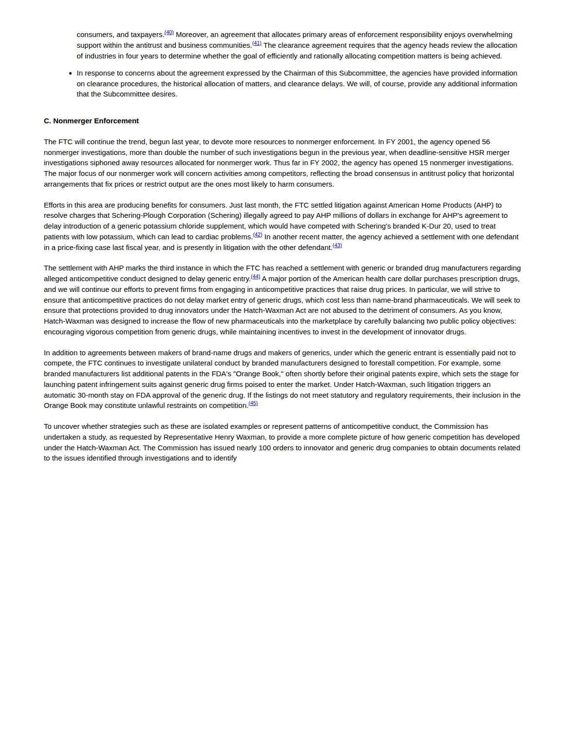consumers, and taxpayers.(40) Moreover, an agreement that allocates primary areas of enforcement responsibility enjoys overwhelming support within the antitrust and business communities.(41) The clearance agreement requires that the agency heads review the allocation of industries in four years to determine whether the goal of efficiently and rationally allocating competition matters is being achieved.
In response to concerns about the agreement expressed by the Chairman of this Subcommittee, the agencies have provided information on clearance procedures, the historical allocation of matters, and clearance delays. We will, of course, provide any additional information that the Subcommittee desires.
C. Nonmerger Enforcement
The FTC will continue the trend, begun last year, to devote more resources to nonmerger enforcement. In FY 2001, the agency opened 56 nonmerger investigations, more than double the number of such investigations begun in the previous year, when deadline-sensitive HSR merger investigations siphoned away resources allocated for nonmerger work. Thus far in FY 2002, the agency has opened 15 nonmerger investigations. The major focus of our nonmerger work will concern activities among competitors, reflecting the broad consensus in antitrust policy that horizontal arrangements that fix prices or restrict output are the ones most likely to harm consumers.
Efforts in this area are producing benefits for consumers. Just last month, the FTC settled litigation against American Home Products (AHP) to resolve charges that Schering-Plough Corporation (Schering) illegally agreed to pay AHP millions of dollars in exchange for AHP's agreement to delay introduction of a generic potassium chloride supplement, which would have competed with Schering's branded K-Dur 20, used to treat patients with low potassium, which can lead to cardiac problems.(42) In another recent matter, the agency achieved a settlement with one defendant in a price-fixing case last fiscal year, and is presently in litigation with the other defendant.(43)
The settlement with AHP marks the third instance in which the FTC has reached a settlement with generic or branded drug manufacturers regarding alleged anticompetitive conduct designed to delay generic entry.(44) A major portion of the American health care dollar purchases prescription drugs, and we will continue our efforts to prevent firms from engaging in anticompetitive practices that raise drug prices. In particular, we will strive to ensure that anticompetitive practices do not delay market entry of generic drugs, which cost less than name-brand pharmaceuticals. We will seek to ensure that protections provided to drug innovators under the Hatch-Waxman Act are not abused to the detriment of consumers. As you know, Hatch-Waxman was designed to increase the flow of new pharmaceuticals into the marketplace by carefully balancing two public policy objectives: encouraging vigorous competition from generic drugs, while maintaining incentives to invest in the development of innovator drugs.
In addition to agreements between makers of brand-name drugs and makers of generics, under which the generic entrant is essentially paid not to compete, the FTC continues to investigate unilateral conduct by branded manufacturers designed to forestall competition. For example, some branded manufacturers list additional patents in the FDA's "Orange Book," often shortly before their original patents expire, which sets the stage for launching patent infringement suits against generic drug firms poised to enter the market. Under Hatch-Waxman, such litigation triggers an automatic 30-month stay on FDA approval of the generic drug. If the listings do not meet statutory and regulatory requirements, their inclusion in the Orange Book may constitute unlawful restraints on competition.(45)
To uncover whether strategies such as these are isolated examples or represent patterns of anticompetitive conduct, the Commission has undertaken a study, as requested by Representative Henry Waxman, to provide a more complete picture of how generic competition has developed under the Hatch-Waxman Act. The Commission has issued nearly 100 orders to innovator and generic drug companies to obtain documents related to the issues identified through investigations and to identify